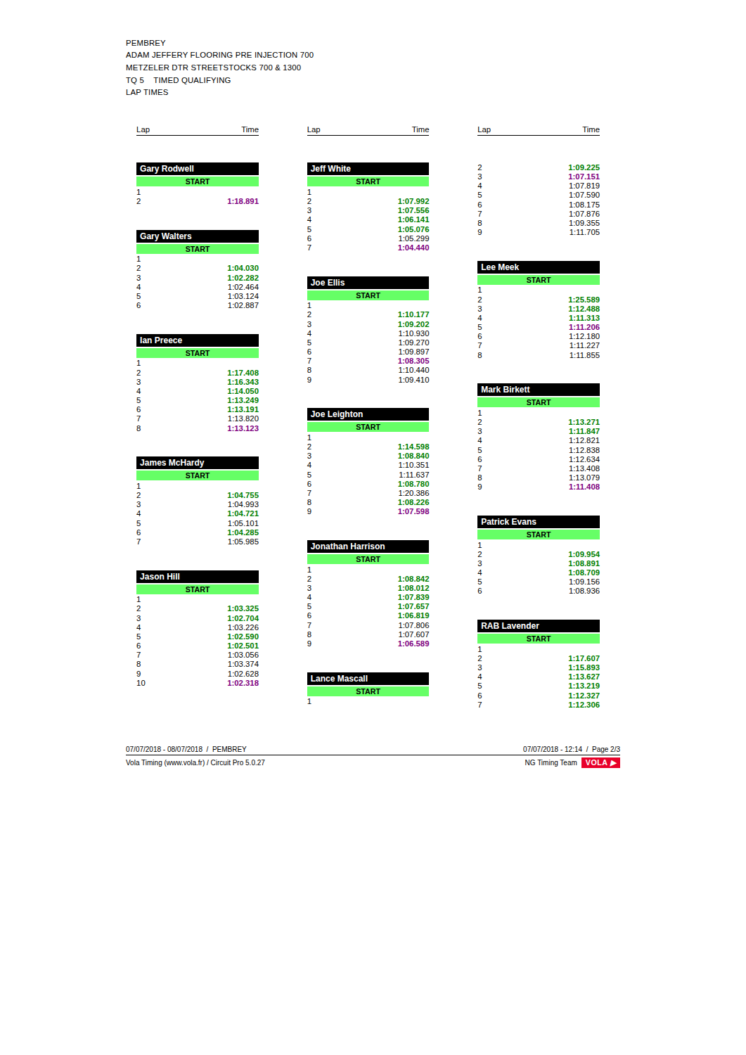PEMBREY
ADAM JEFFERY FLOORING PRE INJECTION 700
METZELER DTR STREETSTOCKS 700 & 1300
TQ 5 TIMED QUALIFYING
LAP TIMES
Lap Time
Gary Rodwell
START
| 1 | |
| 2 | 1:18.891 |
Gary Walters
START
| 1 | |
| 2 | 1:04.030 |
| 3 | 1:02.282 |
| 4 | 1:02.464 |
| 5 | 1:03.124 |
| 6 | 1:02.887 |
Ian Preece
START
| 1 | |
| 2 | 1:17.408 |
| 3 | 1:16.343 |
| 4 | 1:14.050 |
| 5 | 1:13.249 |
| 6 | 1:13.191 |
| 7 | 1:13.820 |
| 8 | 1:13.123 |
James McHardy
START
| 1 | |
| 2 | 1:04.755 |
| 3 | 1:04.993 |
| 4 | 1:04.721 |
| 5 | 1:05.101 |
| 6 | 1:04.285 |
| 7 | 1:05.985 |
Jason Hill
START
| 1 | |
| 2 | 1:03.325 |
| 3 | 1:02.704 |
| 4 | 1:03.226 |
| 5 | 1:02.590 |
| 6 | 1:02.501 |
| 7 | 1:03.056 |
| 8 | 1:03.374 |
| 9 | 1:02.628 |
| 10 | 1:02.318 |
Lap Time
Jeff White
START
| 1 | |
| 2 | 1:07.992 |
| 3 | 1:07.556 |
| 4 | 1:06.141 |
| 5 | 1:05.076 |
| 6 | 1:05.299 |
| 7 | 1:04.440 |
Joe Ellis
START
| 1 | |
| 2 | 1:10.177 |
| 3 | 1:09.202 |
| 4 | 1:10.930 |
| 5 | 1:09.270 |
| 6 | 1:09.897 |
| 7 | 1:08.305 |
| 8 | 1:10.440 |
| 9 | 1:09.410 |
Joe Leighton
START
| 1 | |
| 2 | 1:14.598 |
| 3 | 1:08.840 |
| 4 | 1:10.351 |
| 5 | 1:11.637 |
| 6 | 1:08.780 |
| 7 | 1:20.386 |
| 8 | 1:08.226 |
| 9 | 1:07.598 |
Jonathan Harrison
START
| 1 | |
| 2 | 1:08.842 |
| 3 | 1:08.012 |
| 4 | 1:07.839 |
| 5 | 1:07.657 |
| 6 | 1:06.819 |
| 7 | 1:07.806 |
| 8 | 1:07.607 |
| 9 | 1:06.589 |
Lance Mascall
START
| 1 | |
Lap Time
| 2 | 1:09.225 |
| 3 | 1:07.151 |
| 4 | 1:07.819 |
| 5 | 1:07.590 |
| 6 | 1:08.175 |
| 7 | 1:07.876 |
| 8 | 1:09.355 |
| 9 | 1:11.705 |
Lee Meek
START
| 1 | |
| 2 | 1:25.589 |
| 3 | 1:12.488 |
| 4 | 1:11.313 |
| 5 | 1:11.206 |
| 6 | 1:12.180 |
| 7 | 1:11.227 |
| 8 | 1:11.855 |
Mark Birkett
START
| 1 | |
| 2 | 1:13.271 |
| 3 | 1:11.847 |
| 4 | 1:12.821 |
| 5 | 1:12.838 |
| 6 | 1:12.634 |
| 7 | 1:13.408 |
| 8 | 1:13.079 |
| 9 | 1:11.408 |
Patrick Evans
START
| 1 | |
| 2 | 1:09.954 |
| 3 | 1:08.891 |
| 4 | 1:08.709 |
| 5 | 1:09.156 |
| 6 | 1:08.936 |
RAB Lavender
START
| 1 | |
| 2 | 1:17.607 |
| 3 | 1:15.893 |
| 4 | 1:13.627 |
| 5 | 1:13.219 |
| 6 | 1:12.327 |
| 7 | 1:12.306 |
07/07/2018 - 08/07/2018 / PEMBREY
07/07/2018 - 12:14 / Page 2/3
Vola Timing (www.vola.fr) / Circuit Pro 5.0.27
NG Timing Team VOLA ▶